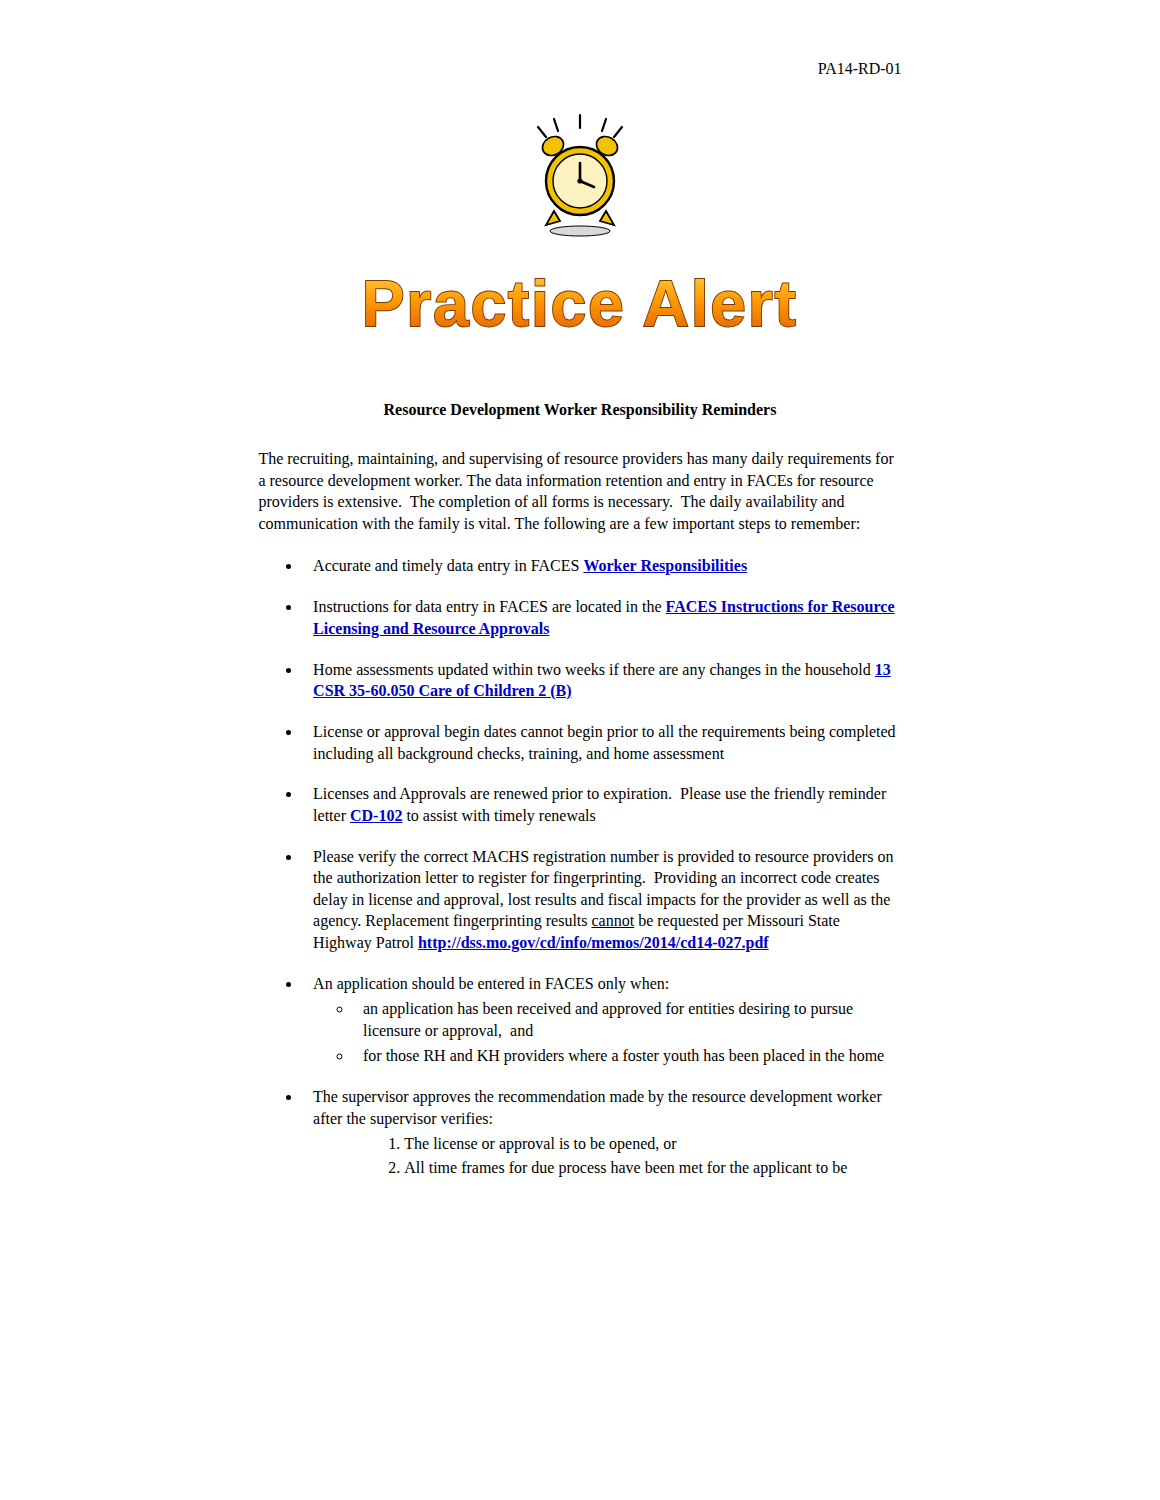PA14-RD-01
Practice Alert
Resource Development Worker Responsibility Reminders
The recruiting, maintaining, and supervising of resource providers has many daily requirements for a resource development worker. The data information retention and entry in FACEs for resource providers is extensive. The completion of all forms is necessary. The daily availability and communication with the family is vital. The following are a few important steps to remember:
Accurate and timely data entry in FACES Worker Responsibilities
Instructions for data entry in FACES are located in the FACES Instructions for Resource Licensing and Resource Approvals
Home assessments updated within two weeks if there are any changes in the household 13 CSR 35-60.050 Care of Children 2 (B)
License or approval begin dates cannot begin prior to all the requirements being completed including all background checks, training, and home assessment
Licenses and Approvals are renewed prior to expiration. Please use the friendly reminder letter CD-102 to assist with timely renewals
Please verify the correct MACHS registration number is provided to resource providers on the authorization letter to register for fingerprinting. Providing an incorrect code creates delay in license and approval, lost results and fiscal impacts for the provider as well as the agency. Replacement fingerprinting results cannot be requested per Missouri State Highway Patrol http://dss.mo.gov/cd/info/memos/2014/cd14-027.pdf
An application should be entered in FACES only when:
an application has been received and approved for entities desiring to pursue licensure or approval, and
for those RH and KH providers where a foster youth has been placed in the home
The supervisor approves the recommendation made by the resource development worker after the supervisor verifies:
The license or approval is to be opened, or
All time frames for due process have been met for the applicant to be